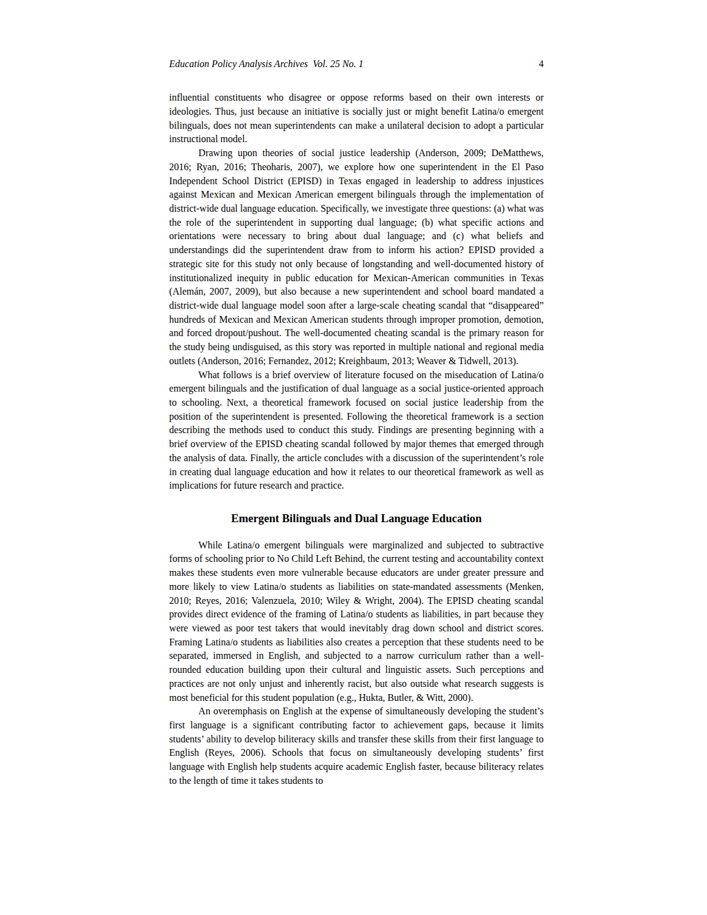Education Policy Analysis Archives Vol. 25 No. 1 4
influential constituents who disagree or oppose reforms based on their own interests or ideologies. Thus, just because an initiative is socially just or might benefit Latina/o emergent bilinguals, does not mean superintendents can make a unilateral decision to adopt a particular instructional model.
Drawing upon theories of social justice leadership (Anderson, 2009; DeMatthews, 2016; Ryan, 2016; Theoharis, 2007), we explore how one superintendent in the El Paso Independent School District (EPISD) in Texas engaged in leadership to address injustices against Mexican and Mexican American emergent bilinguals through the implementation of district-wide dual language education. Specifically, we investigate three questions: (a) what was the role of the superintendent in supporting dual language; (b) what specific actions and orientations were necessary to bring about dual language; and (c) what beliefs and understandings did the superintendent draw from to inform his action? EPISD provided a strategic site for this study not only because of longstanding and well-documented history of institutionalized inequity in public education for Mexican-American communities in Texas (Alemán, 2007, 2009), but also because a new superintendent and school board mandated a district-wide dual language model soon after a large-scale cheating scandal that “disappeared” hundreds of Mexican and Mexican American students through improper promotion, demotion, and forced dropout/pushout. The well-documented cheating scandal is the primary reason for the study being undisguised, as this story was reported in multiple national and regional media outlets (Anderson, 2016; Fernandez, 2012; Kreighbaum, 2013; Weaver & Tidwell, 2013).
What follows is a brief overview of literature focused on the miseducation of Latina/o emergent bilinguals and the justification of dual language as a social justice-oriented approach to schooling. Next, a theoretical framework focused on social justice leadership from the position of the superintendent is presented. Following the theoretical framework is a section describing the methods used to conduct this study. Findings are presenting beginning with a brief overview of the EPISD cheating scandal followed by major themes that emerged through the analysis of data. Finally, the article concludes with a discussion of the superintendent’s role in creating dual language education and how it relates to our theoretical framework as well as implications for future research and practice.
Emergent Bilinguals and Dual Language Education
While Latina/o emergent bilinguals were marginalized and subjected to subtractive forms of schooling prior to No Child Left Behind, the current testing and accountability context makes these students even more vulnerable because educators are under greater pressure and more likely to view Latina/o students as liabilities on state-mandated assessments (Menken, 2010; Reyes, 2016; Valenzuela, 2010; Wiley & Wright, 2004). The EPISD cheating scandal provides direct evidence of the framing of Latina/o students as liabilities, in part because they were viewed as poor test takers that would inevitably drag down school and district scores. Framing Latina/o students as liabilities also creates a perception that these students need to be separated, immersed in English, and subjected to a narrow curriculum rather than a well-rounded education building upon their cultural and linguistic assets. Such perceptions and practices are not only unjust and inherently racist, but also outside what research suggests is most beneficial for this student population (e.g., Hukta, Butler, & Witt, 2000).
An overemphasis on English at the expense of simultaneously developing the student’s first language is a significant contributing factor to achievement gaps, because it limits students’ ability to develop biliteracy skills and transfer these skills from their first language to English (Reyes, 2006). Schools that focus on simultaneously developing students’ first language with English help students acquire academic English faster, because biliteracy relates to the length of time it takes students to